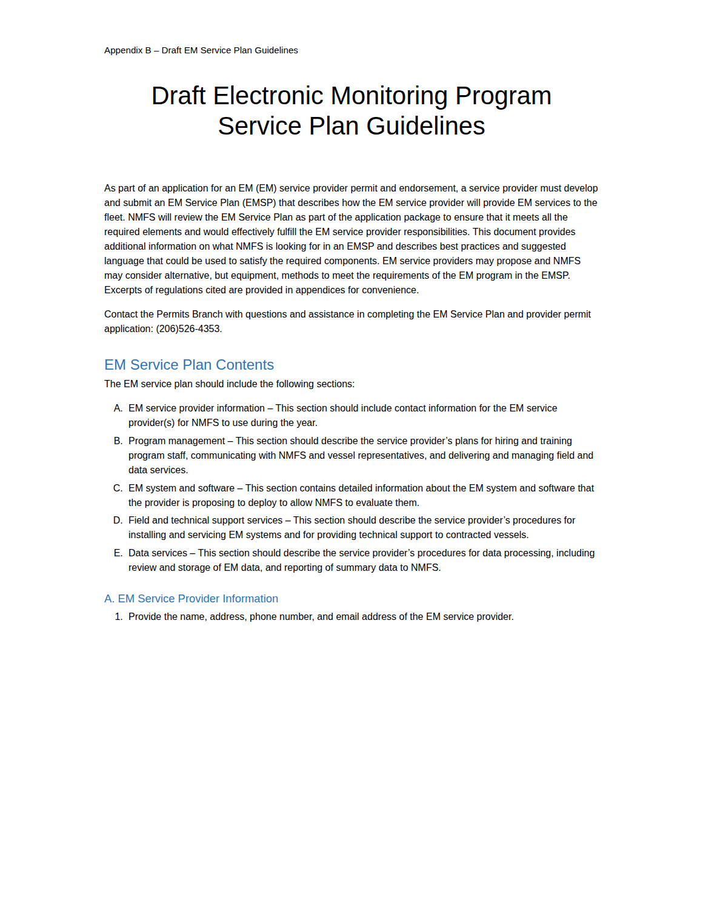Appendix B – Draft EM Service Plan Guidelines
Draft Electronic Monitoring Program
Service Plan Guidelines
As part of an application for an EM (EM) service provider permit and endorsement, a service provider must develop and submit an EM Service Plan (EMSP) that describes how the EM service provider will provide EM services to the fleet. NMFS will review the EM Service Plan as part of the application package to ensure that it meets all the required elements and would effectively fulfill the EM service provider responsibilities. This document provides additional information on what NMFS is looking for in an EMSP and describes best practices and suggested language that could be used to satisfy the required components. EM service providers may propose and NMFS may consider alternative, but equipment, methods to meet the requirements of the EM program in the EMSP. Excerpts of regulations cited are provided in appendices for convenience.
Contact the Permits Branch with questions and assistance in completing the EM Service Plan and provider permit application: (206)526-4353.
EM Service Plan Contents
The EM service plan should include the following sections:
EM service provider information – This section should include contact information for the EM service provider(s) for NMFS to use during the year.
Program management – This section should describe the service provider’s plans for hiring and training program staff, communicating with NMFS and vessel representatives, and delivering and managing field and data services.
EM system and software – This section contains detailed information about the EM system and software that the provider is proposing to deploy to allow NMFS to evaluate them.
Field and technical support services – This section should describe the service provider’s procedures for installing and servicing EM systems and for providing technical support to contracted vessels.
Data services – This section should describe the service provider’s procedures for data processing, including review and storage of EM data, and reporting of summary data to NMFS.
A. EM Service Provider Information
Provide the name, address, phone number, and email address of the EM service provider.